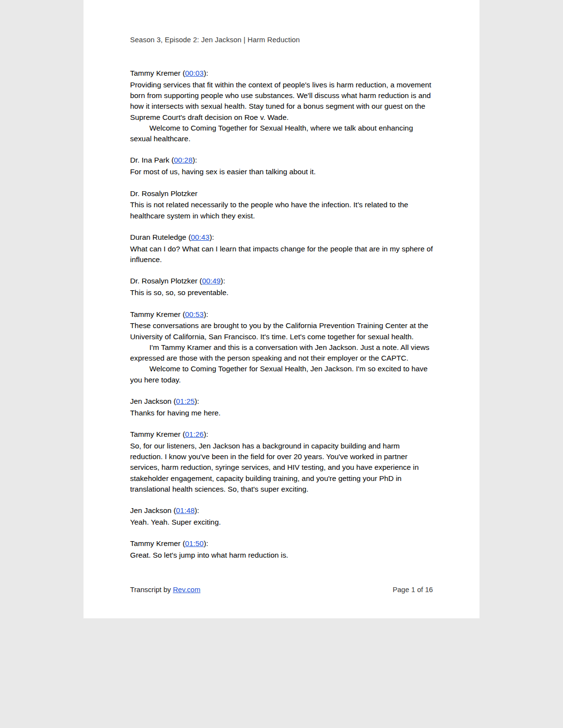Season 3, Episode 2: Jen Jackson | Harm Reduction
Tammy Kremer (00:03):
Providing services that fit within the context of people's lives is harm reduction, a movement born from supporting people who use substances. We'll discuss what harm reduction is and how it intersects with sexual health. Stay tuned for a bonus segment with our guest on the Supreme Court's draft decision on Roe v. Wade. Welcome to Coming Together for Sexual Health, where we talk about enhancing sexual healthcare.
Dr. Ina Park (00:28):
For most of us, having sex is easier than talking about it.
Dr. Rosalyn Plotzker
This is not related necessarily to the people who have the infection. It's related to the healthcare system in which they exist.
Duran Ruteledge (00:43):
What can I do? What can I learn that impacts change for the people that are in my sphere of influence.
Dr. Rosalyn Plotzker (00:49):
This is so, so, so preventable.
Tammy Kremer (00:53):
These conversations are brought to you by the California Prevention Training Center at the University of California, San Francisco. It's time. Let's come together for sexual health. I'm Tammy Kramer and this is a conversation with Jen Jackson. Just a note. All views expressed are those with the person speaking and not their employer or the CAPTC. Welcome to Coming Together for Sexual Health, Jen Jackson. I'm so excited to have you here today.
Jen Jackson (01:25):
Thanks for having me here.
Tammy Kremer (01:26):
So, for our listeners, Jen Jackson has a background in capacity building and harm reduction. I know you've been in the field for over 20 years. You've worked in partner services, harm reduction, syringe services, and HIV testing, and you have experience in stakeholder engagement, capacity building training, and you're getting your PhD in translational health sciences. So, that's super exciting.
Jen Jackson (01:48):
Yeah. Yeah. Super exciting.
Tammy Kremer (01:50):
Great. So let's jump into what harm reduction is.
Transcript by Rev.com
Page 1 of 16